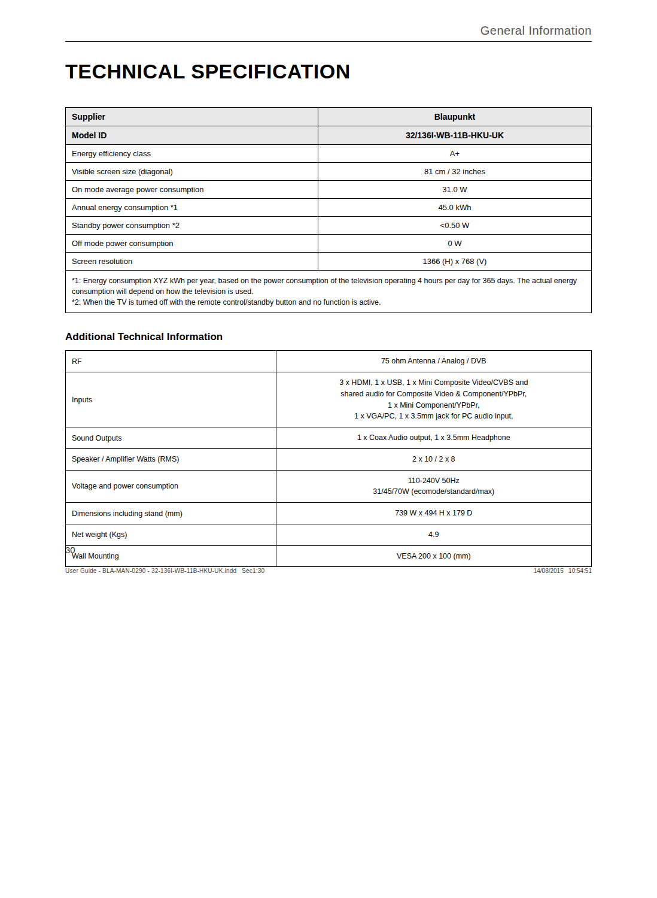General Information
TECHNICAL SPECIFICATION
| Supplier | Blaupunkt |
| Model ID | 32/136I-WB-11B-HKU-UK |
| Energy efficiency class | A+ |
| Visible screen size (diagonal) | 81 cm / 32 inches |
| On mode average power consumption | 31.0 W |
| Annual energy consumption *1 | 45.0 kWh |
| Standby power consumption *2 | <0.50 W |
| Off mode power consumption | 0 W |
| Screen resolution | 1366 (H) x 768 (V) |
| *1: Energy consumption XYZ kWh per year, based on the power consumption of the television operating 4 hours per day for 365 days. The actual energy consumption will depend on how the television is used. *2: When the TV is turned off with the remote control/standby button and no function is active. |
Additional Technical Information
| RF | 75 ohm Antenna / Analog / DVB |
| Inputs | 3 x HDMI, 1 x USB, 1 x Mini Composite Video/CVBS and shared audio for Composite Video & Component/YPbPr, 1 x Mini Component/YPbPr, 1 x VGA/PC, 1 x 3.5mm jack for PC audio input, |
| Sound Outputs | 1 x Coax Audio output, 1 x 3.5mm Headphone |
| Speaker / Amplifier Watts (RMS) | 2 x 10 / 2 x 8 |
| Voltage and power consumption | 110-240V 50Hz 31/45/70W (ecomode/standard/max) |
| Dimensions including stand (mm) | 739 W x 494 H x 179 D |
| Net weight (Kgs) | 4.9 |
| Wall Mounting | VESA 200 x 100 (mm) |
30
User Guide - BLA-MAN-0290 - 32-136I-WB-11B-HKU-UK.indd Sec1:30
14/08/2015 10:54:51